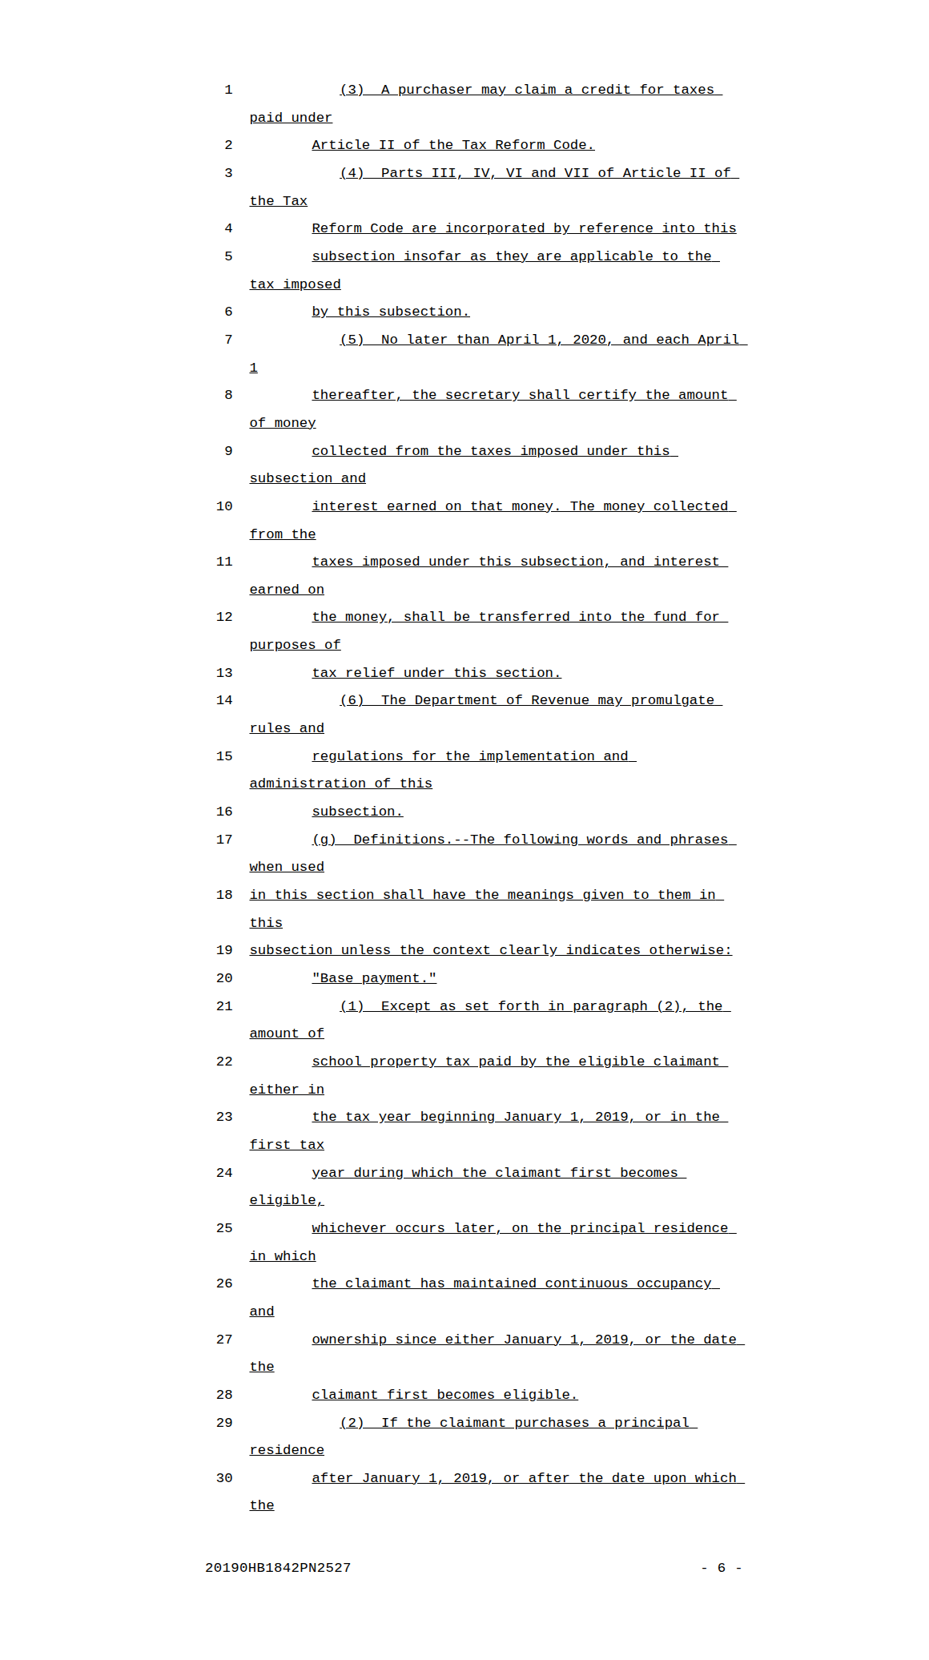(3) A purchaser may claim a credit for taxes paid under
Article II of the Tax Reform Code.
(4) Parts III, IV, VI and VII of Article II of the Tax
Reform Code are incorporated by reference into this
subsection insofar as they are applicable to the tax imposed
by this subsection.
(5) No later than April 1, 2020, and each April 1
thereafter, the secretary shall certify the amount of money
collected from the taxes imposed under this subsection and
interest earned on that money. The money collected from the
taxes imposed under this subsection, and interest earned on
the money, shall be transferred into the fund for purposes of
tax relief under this section.
(6) The Department of Revenue may promulgate rules and
regulations for the implementation and administration of this
subsection.
(g) Definitions.--The following words and phrases when used
in this section shall have the meanings given to them in this
subsection unless the context clearly indicates otherwise:
"Base payment."
(1) Except as set forth in paragraph (2), the amount of
school property tax paid by the eligible claimant either in
the tax year beginning January 1, 2019, or in the first tax
year during which the claimant first becomes eligible,
whichever occurs later, on the principal residence in which
the claimant has maintained continuous occupancy and
ownership since either January 1, 2019, or the date the
claimant first becomes eligible.
(2) If the claimant purchases a principal residence
after January 1, 2019, or after the date upon which the
20190HB1842PN2527- 6 -